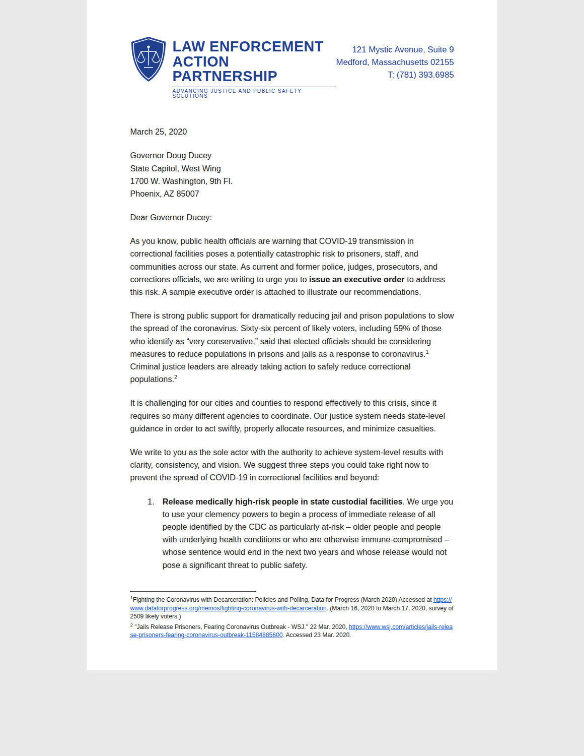Law Enforcement Action Partnership
Advancing Justice and Public Safety Solutions
121 Mystic Avenue, Suite 9
Medford, Massachusetts 02155
T: (781) 393.6985
March 25, 2020
Governor Doug Ducey
State Capitol, West Wing
1700 W. Washington, 9th Fl.
Phoenix, AZ 85007
Dear Governor Ducey:
As you know, public health officials are warning that COVID-19 transmission in correctional facilities poses a potentially catastrophic risk to prisoners, staff, and communities across our state. As current and former police, judges, prosecutors, and corrections officials, we are writing to urge you to issue an executive order to address this risk. A sample executive order is attached to illustrate our recommendations.
There is strong public support for dramatically reducing jail and prison populations to slow the spread of the coronavirus. Sixty-six percent of likely voters, including 59% of those who identify as “very conservative,” said that elected officials should be considering measures to reduce populations in prisons and jails as a response to coronavirus.1 Criminal justice leaders are already taking action to safely reduce correctional populations.2
It is challenging for our cities and counties to respond effectively to this crisis, since it requires so many different agencies to coordinate. Our justice system needs state-level guidance in order to act swiftly, properly allocate resources, and minimize casualties.
We write to you as the sole actor with the authority to achieve system-level results with clarity, consistency, and vision. We suggest three steps you could take right now to prevent the spread of COVID-19 in correctional facilities and beyond:
Release medically high-risk people in state custodial facilities. We urge you to use your clemency powers to begin a process of immediate release of all people identified by the CDC as particularly at-risk – older people and people with underlying health conditions or who are otherwise immune-compromised – whose sentence would end in the next two years and whose release would not pose a significant threat to public safety.
1Fighting the Coronavirus with Decarceration: Policies and Polling, Data for Progress (March 2020) Accessed at https://www.dataforprogress.org/memos/fighting-coronavirus-with-decarceration. (March 16, 2020 to March 17, 2020, survey of 2509 likely voters.)
2 "Jails Release Prisoners, Fearing Coronavirus Outbreak - WSJ." 22 Mar. 2020, https://www.wsj.com/articles/jails-release-prisoners-fearing-coronavirus-outbreak-11584885600. Accessed 23 Mar. 2020.